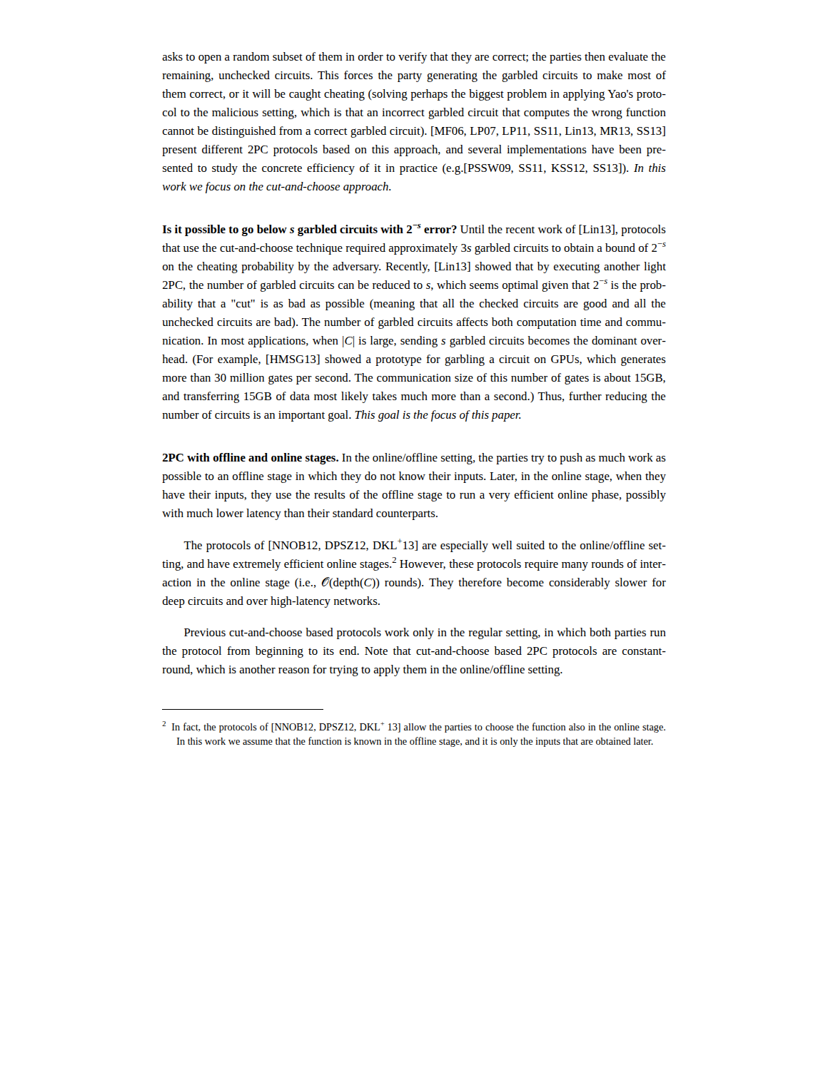asks to open a random subset of them in order to verify that they are correct; the parties then evaluate the remaining, unchecked circuits. This forces the party generating the garbled circuits to make most of them correct, or it will be caught cheating (solving perhaps the biggest problem in applying Yao's protocol to the malicious setting, which is that an incorrect garbled circuit that computes the wrong function cannot be distinguished from a correct garbled circuit). [MF06, LP07, LP11, SS11, Lin13, MR13, SS13] present different 2PC protocols based on this approach, and several implementations have been presented to study the concrete efficiency of it in practice (e.g.[PSSW09, SS11, KSS12, SS13]). In this work we focus on the cut-and-choose approach.
Is it possible to go below s garbled circuits with 2−s error? Until the recent work of [Lin13], protocols that use the cut-and-choose technique required approximately 3s garbled circuits to obtain a bound of 2−s on the cheating probability by the adversary. Recently, [Lin13] showed that by executing another light 2PC, the number of garbled circuits can be reduced to s, which seems optimal given that 2−s is the probability that a "cut" is as bad as possible (meaning that all the checked circuits are good and all the unchecked circuits are bad). The number of garbled circuits affects both computation time and communication. In most applications, when |C| is large, sending s garbled circuits becomes the dominant overhead. (For example, [HMSG13] showed a prototype for garbling a circuit on GPUs, which generates more than 30 million gates per second. The communication size of this number of gates is about 15GB, and transferring 15GB of data most likely takes much more than a second.) Thus, further reducing the number of circuits is an important goal. This goal is the focus of this paper.
2PC with offline and online stages. In the online/offline setting, the parties try to push as much work as possible to an offline stage in which they do not know their inputs. Later, in the online stage, when they have their inputs, they use the results of the offline stage to run a very efficient online phase, possibly with much lower latency than their standard counterparts.
The protocols of [NNOB12, DPSZ12, DKL+13] are especially well suited to the online/offline setting, and have extremely efficient online stages.2 However, these protocols require many rounds of interaction in the online stage (i.e., 𝒪(depth(C)) rounds). They therefore become considerably slower for deep circuits and over high-latency networks.
Previous cut-and-choose based protocols work only in the regular setting, in which both parties run the protocol from beginning to its end. Note that cut-and-choose based 2PC protocols are constant-round, which is another reason for trying to apply them in the online/offline setting.
2 In fact, the protocols of [NNOB12, DPSZ12, DKL+13] allow the parties to choose the function also in the online stage. In this work we assume that the function is known in the offline stage, and it is only the inputs that are obtained later.